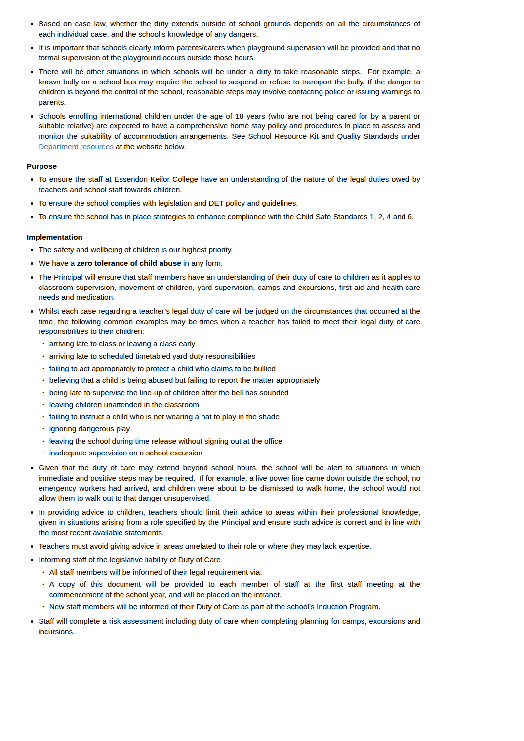Based on case law, whether the duty extends outside of school grounds depends on all the circumstances of each individual case, and the school’s knowledge of any dangers.
It is important that schools clearly inform parents/carers when playground supervision will be provided and that no formal supervision of the playground occurs outside those hours.
There will be other situations in which schools will be under a duty to take reasonable steps. For example, a known bully on a school bus may require the school to suspend or refuse to transport the bully. If the danger to children is beyond the control of the school, reasonable steps may involve contacting police or issuing warnings to parents.
Schools enrolling international children under the age of 18 years (who are not being cared for by a parent or suitable relative) are expected to have a comprehensive home stay policy and procedures in place to assess and monitor the suitability of accommodation arrangements. See School Resource Kit and Quality Standards under Department resources at the website below.
Purpose
To ensure the staff at Essendon Keilor College have an understanding of the nature of the legal duties owed by teachers and school staff towards children.
To ensure the school complies with legislation and DET policy and guidelines.
To ensure the school has in place strategies to enhance compliance with the Child Safe Standards 1, 2, 4 and 6.
Implementation
The safety and wellbeing of children is our highest priority.
We have a zero tolerance of child abuse in any form.
The Principal will ensure that staff members have an understanding of their duty of care to children as it applies to classroom supervision, movement of children, yard supervision, camps and excursions, first aid and health care needs and medication.
Whilst each case regarding a teacher’s legal duty of care will be judged on the circumstances that occurred at the time, the following common examples may be times when a teacher has failed to meet their legal duty of care responsibilities to their children:
arriving late to class or leaving a class early
arriving late to scheduled timetabled yard duty responsibilities
failing to act appropriately to protect a child who claims to be bullied
believing that a child is being abused but failing to report the matter appropriately
being late to supervise the line-up of children after the bell has sounded
leaving children unattended in the classroom
failing to instruct a child who is not wearing a hat to play in the shade
ignoring dangerous play
leaving the school during time release without signing out at the office
inadequate supervision on a school excursion
Given that the duty of care may extend beyond school hours, the school will be alert to situations in which immediate and positive steps may be required. If for example, a live power line came down outside the school, no emergency workers had arrived, and children were about to be dismissed to walk home, the school would not allow them to walk out to that danger unsupervised.
In providing advice to children, teachers should limit their advice to areas within their professional knowledge, given in situations arising from a role specified by the Principal and ensure such advice is correct and in line with the most recent available statements.
Teachers must avoid giving advice in areas unrelated to their role or where they may lack expertise.
Informing staff of the legislative liability of Duty of Care
All staff members will be informed of their legal requirement via:
A copy of this document will be provided to each member of staff at the first staff meeting at the commencement of the school year, and will be placed on the intranet.
New staff members will be informed of their Duty of Care as part of the school’s Induction Program.
Staff will complete a risk assessment including duty of care when completing planning for camps, excursions and incursions.